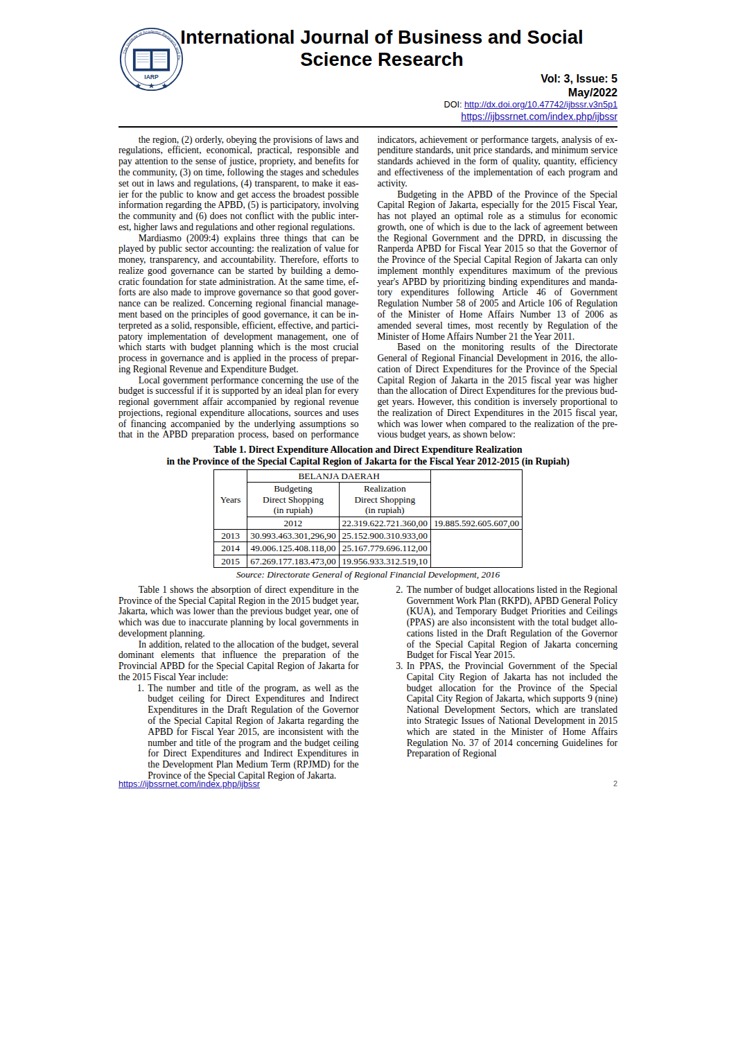The Institute of Academic Research and Publication IARP
International Journal of Business and Social Science Research
Vol: 3, Issue: 5
May/2022
DOI: http://dx.doi.org/10.47742/ijbssr.v3n5p1
https://ijbssrnet.com/index.php/ijbssr
the region, (2) orderly, obeying the provisions of laws and regulations, efficient, economical, practical, responsible and pay attention to the sense of justice, propriety, and benefits for the community, (3) on time, following the stages and schedules set out in laws and regulations, (4) transparent, to make it easier for the public to know and get access the broadest possible information regarding the APBD, (5) is participatory, involving the community and (6) does not conflict with the public interest, higher laws and regulations and other regional regulations.
Mardiasmo (2009:4) explains three things that can be played by public sector accounting: the realization of value for money, transparency, and accountability. Therefore, efforts to realize good governance can be started by building a democratic foundation for state administration. At the same time, efforts are also made to improve governance so that good governance can be realized. Concerning regional financial management based on the principles of good governance, it can be interpreted as a solid, responsible, efficient, effective, and participatory implementation of development management, one of which starts with budget planning which is the most crucial process in governance and is applied in the process of preparing Regional Revenue and Expenditure Budget.
Local government performance concerning the use of the budget is successful if it is supported by an ideal plan for every regional government affair accompanied by regional revenue projections, regional expenditure allocations, sources and uses of financing accompanied by the underlying assumptions so that in the APBD preparation process, based on performance indicators, achievement or performance targets, analysis of expenditure standards, unit price standards, and minimum service standards achieved in the form of quality, quantity, efficiency and effectiveness of the implementation of each program and activity.
Budgeting in the APBD of the Province of the Special Capital Region of Jakarta, especially for the 2015 Fiscal Year, has not played an optimal role as a stimulus for economic growth, one of which is due to the lack of agreement between the Regional Government and the DPRD, in discussing the Ranperda APBD for Fiscal Year 2015 so that the Governor of the Province of the Special Capital Region of Jakarta can only implement monthly expenditures maximum of the previous year's APBD by prioritizing binding expenditures and mandatory expenditures following Article 46 of Government Regulation Number 58 of 2005 and Article 106 of Regulation of the Minister of Home Affairs Number 13 of 2006 as amended several times, most recently by Regulation of the Minister of Home Affairs Number 21 the Year 2011.
Based on the monitoring results of the Directorate General of Regional Financial Development in 2016, the allocation of Direct Expenditures for the Province of the Special Capital Region of Jakarta in the 2015 fiscal year was higher than the allocation of Direct Expenditures for the previous budget years. However, this condition is inversely proportional to the realization of Direct Expenditures in the 2015 fiscal year, which was lower when compared to the realization of the previous budget years, as shown below:
Table 1. Direct Expenditure Allocation and Direct Expenditure Realization
in the Province of the Special Capital Region of Jakarta for the Fiscal Year 2012-2015 (in Rupiah)
| Years | BELANJA DAERAH |
| Budgeting Direct Shopping (in rupiah) | Realization Direct Shopping (in rupiah) |
| 2012 | 22.319.622.721.360,00 | 19.885.592.605.607,00 |
| 2013 | 30.993.463.301,296,90 | 25.152.900.310.933,00 |
| 2014 | 49.006.125.408.118,00 | 25.167.779.696.112,00 |
| 2015 | 67.269.177.183.473,00 | 19.956.933.312.519,10 |
Source: Directorate General of Regional Financial Development, 2016
Table 1 shows the absorption of direct expenditure in the Province of the Special Capital Region in the 2015 budget year, Jakarta, which was lower than the previous budget year, one of which was due to inaccurate planning by local governments in development planning.
In addition, related to the allocation of the budget, several dominant elements that influence the preparation of the Provincial APBD for the Special Capital Region of Jakarta for the 2015 Fiscal Year include:
The number and title of the program, as well as the budget ceiling for Direct Expenditures and Indirect Expenditures in the Draft Regulation of the Governor of the Special Capital Region of Jakarta regarding the APBD for Fiscal Year 2015, are inconsistent with the number and title of the program and the budget ceiling for Direct Expenditures and Indirect Expenditures in the Development Plan Medium Term (RPJMD) for the Province of the Special Capital Region of Jakarta.
The number of budget allocations listed in the Regional Government Work Plan (RKPD), APBD General Policy (KUA), and Temporary Budget Priorities and Ceilings (PPAS) are also inconsistent with the total budget allocations listed in the Draft Regulation of the Governor of the Special Capital Region of Jakarta concerning Budget for Fiscal Year 2015.
In PPAS, the Provincial Government of the Special Capital City Region of Jakarta has not included the budget allocation for the Province of the Special Capital City Region of Jakarta, which supports 9 (nine) National Development Sectors, which are translated into Strategic Issues of National Development in 2015 which are stated in the Minister of Home Affairs Regulation No. 37 of 2014 concerning Guidelines for Preparation of Regional
https://ijbssrnet.com/index.php/ijbssr 2